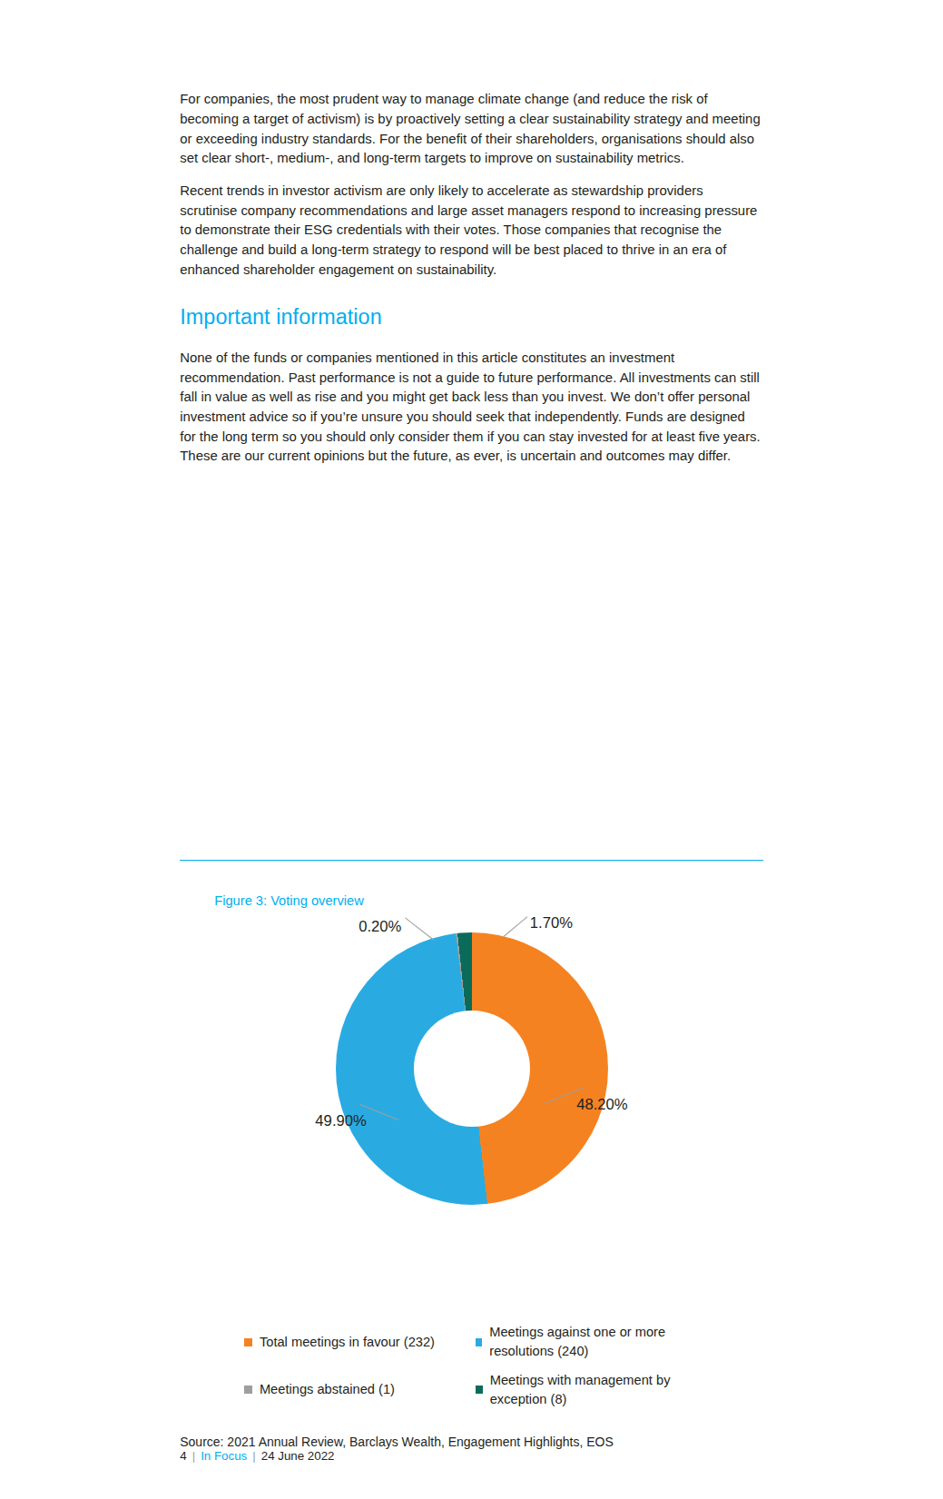For companies, the most prudent way to manage climate change (and reduce the risk of becoming a target of activism) is by proactively setting a clear sustainability strategy and meeting or exceeding industry standards. For the benefit of their shareholders, organisations should also set clear short-, medium-, and long-term targets to improve on sustainability metrics.
Recent trends in investor activism are only likely to accelerate as stewardship providers scrutinise company recommendations and large asset managers respond to increasing pressure to demonstrate their ESG credentials with their votes. Those companies that recognise the challenge and build a long-term strategy to respond will be best placed to thrive in an era of enhanced shareholder engagement on sustainability.
Important information
None of the funds or companies mentioned in this article constitutes an investment recommendation. Past performance is not a guide to future performance. All investments can still fall in value as well as rise and you might get back less than you invest. We don’t offer personal investment advice so if you’re unsure you should seek that independently. Funds are designed for the long term so you should only consider them if you can stay invested for at least five years. These are our current opinions but the future, as ever, is uncertain and outcomes may differ.
Figure 3: Voting overview
48.20% 49.90% 0.20% 1.70%
Total meetings in favour (232)
Meetings against one or more resolutions (240)
Meetings abstained (1)
Meetings with management by exception (8)
Source: 2021 Annual Review, Barclays Wealth, Engagement Highlights, EOS
4|In Focus|24 June 2022